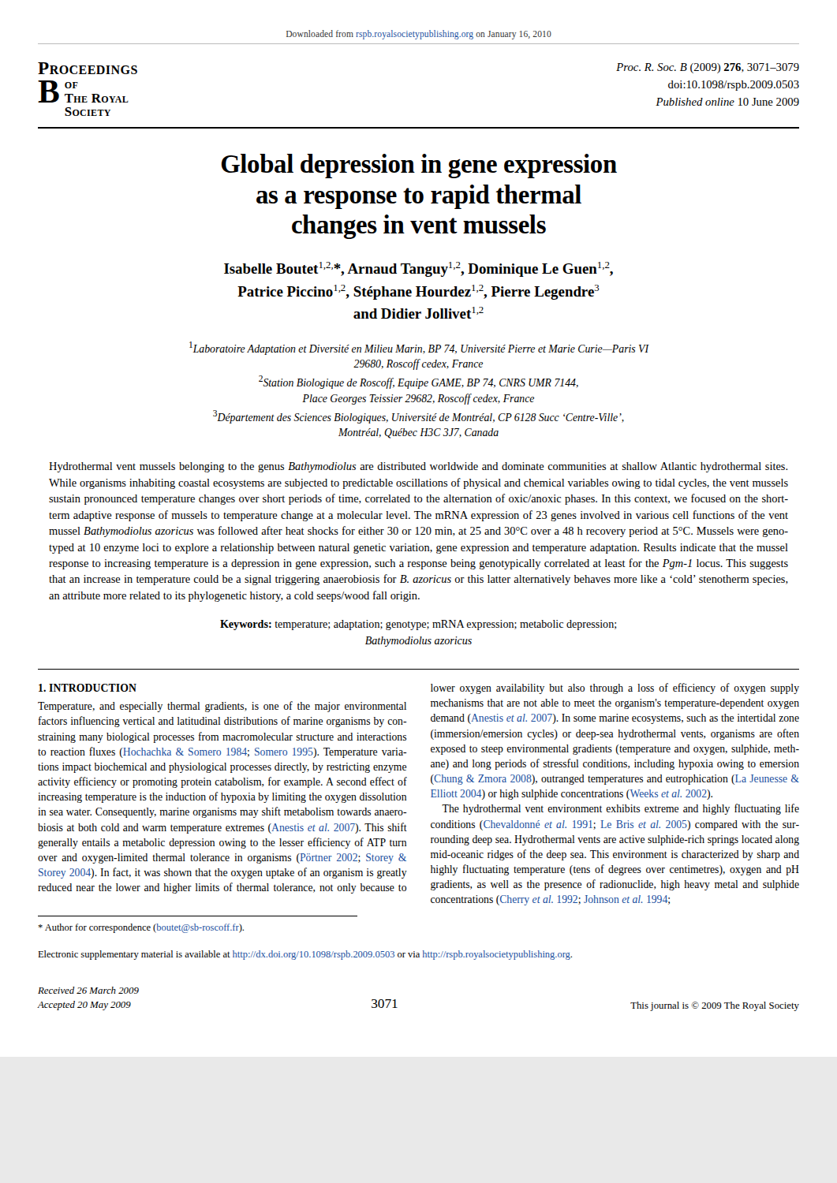Downloaded from rspb.royalsocietypublishing.org on January 16, 2010
Proceedings B of The Royal Society
Proc. R. Soc. B (2009) 276, 3071–3079
doi:10.1098/rspb.2009.0503
Published online 10 June 2009
Global depression in gene expression
as a response to rapid thermal
changes in vent mussels
Isabelle Boutet1,2,*, Arnaud Tanguy1,2, Dominique Le Guen1,2,
Patrice Piccino1,2, Stéphane Hourdez1,2, Pierre Legendre3
and Didier Jollivet1,2
1Laboratoire Adaptation et Diversité en Milieu Marin, BP 74, Université Pierre et Marie Curie—Paris VI
29680, Roscoff cedex, France
2Station Biologique de Roscoff, Equipe GAME, BP 74, CNRS UMR 7144,
Place Georges Teissier 29682, Roscoff cedex, France
3Département des Sciences Biologiques, Université de Montréal, CP 6128 Succ ‘Centre-Ville’,
Montréal, Québec H3C 3J7, Canada
Hydrothermal vent mussels belonging to the genus Bathymodiolus are distributed worldwide and dominate communities at shallow Atlantic hydrothermal sites. While organisms inhabiting coastal ecosystems are subjected to predictable oscillations of physical and chemical variables owing to tidal cycles, the vent mussels sustain pronounced temperature changes over short periods of time, correlated to the alternation of oxic/anoxic phases. In this context, we focused on the short-term adaptive response of mussels to temperature change at a molecular level. The mRNA expression of 23 genes involved in various cell functions of the vent mussel Bathymodiolus azoricus was followed after heat shocks for either 30 or 120 min, at 25 and 30°C over a 48 h recovery period at 5°C. Mussels were genotyped at 10 enzyme loci to explore a relationship between natural genetic variation, gene expression and temperature adaptation. Results indicate that the mussel response to increasing temperature is a depression in gene expression, such a response being genotypically correlated at least for the Pgm-1 locus. This suggests that an increase in temperature could be a signal triggering anaerobiosis for B. azoricus or this latter alternatively behaves more like a ‘cold’ stenotherm species, an attribute more related to its phylogenetic history, a cold seeps/wood fall origin.
Keywords: temperature; adaptation; genotype; mRNA expression; metabolic depression;
Bathymodiolus azoricus
1. Introduction
Temperature, and especially thermal gradients, is one of the major environmental factors influencing vertical and latitudinal distributions of marine organisms by constraining many biological processes from macromolecular structure and interactions to reaction fluxes (Hochachka & Somero 1984; Somero 1995). Temperature variations impact biochemical and physiological processes directly, by restricting enzyme activity efficiency or promoting protein catabolism, for example. A second effect of increasing temperature is the induction of hypoxia by limiting the oxygen dissolution in sea water. Consequently, marine organisms may shift metabolism towards anaerobiosis at both cold and warm temperature extremes (Anestis et al. 2007). This shift generally entails a metabolic depression owing to the lesser efficiency of ATP turn over and oxygen-limited thermal tolerance in organisms (Pörtner 2002; Storey & Storey 2004). In fact, it was shown that the oxygen uptake of an organism is greatly reduced near the lower and higher limits of thermal tolerance, not only because to lower oxygen availability but also through a loss of efficiency of oxygen supply mechanisms that are not able to meet the organism's temperature-dependent oxygen demand (Anestis et al. 2007). In some marine ecosystems, such as the intertidal zone (immersion/emersion cycles) or deep-sea hydrothermal vents, organisms are often exposed to steep environmental gradients (temperature and oxygen, sulphide, methane) and long periods of stressful conditions, including hypoxia owing to emersion (Chung & Zmora 2008), outranged temperatures and eutrophication (La Jeunesse & Elliott 2004) or high sulphide concentrations (Weeks et al. 2002).
The hydrothermal vent environment exhibits extreme and highly fluctuating life conditions (Chevaldonné et al. 1991; Le Bris et al. 2005) compared with the surrounding deep sea. Hydrothermal vents are active sulphide-rich springs located along mid-oceanic ridges of the deep sea. This environment is characterized by sharp and highly fluctuating temperature (tens of degrees over centimetres), oxygen and pH gradients, as well as the presence of radionuclide, high heavy metal and sulphide concentrations (Cherry et al. 1992; Johnson et al. 1994;
* Author for correspondence (boutet@sb-roscoff.fr).
Electronic supplementary material is available at http://dx.doi.org/10.1098/rspb.2009.0503 or via http://rspb.royalsocietypublishing.org.
Received 26 March 2009
Accepted 20 May 2009
3071
This journal is © 2009 The Royal Society